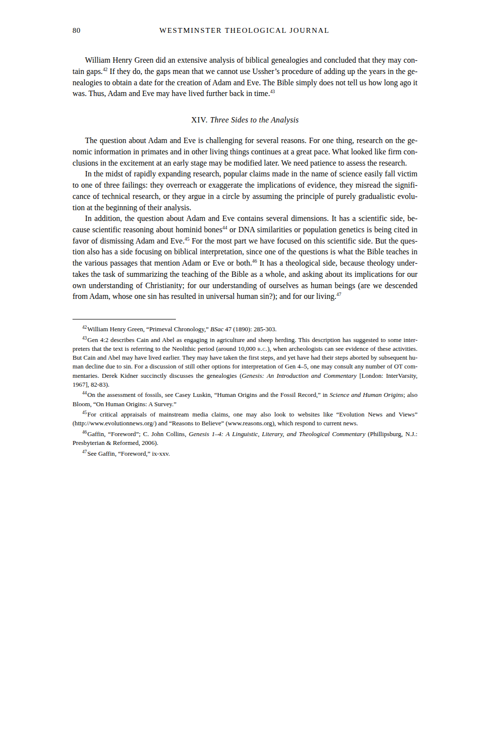80 Westminster Theological Journal
William Henry Green did an extensive analysis of biblical genealogies and concluded that they may contain gaps.42 If they do, the gaps mean that we cannot use Ussher’s procedure of adding up the years in the genealogies to obtain a date for the creation of Adam and Eve. The Bible simply does not tell us how long ago it was. Thus, Adam and Eve may have lived further back in time.43
XIV. Three Sides to the Analysis
The question about Adam and Eve is challenging for several reasons. For one thing, research on the genomic information in primates and in other living things continues at a great pace. What looked like firm conclusions in the excitement at an early stage may be modified later. We need patience to assess the research.
In the midst of rapidly expanding research, popular claims made in the name of science easily fall victim to one of three failings: they overreach or exaggerate the implications of evidence, they misread the significance of technical research, or they argue in a circle by assuming the principle of purely gradualistic evolution at the beginning of their analysis.
In addition, the question about Adam and Eve contains several dimensions. It has a scientific side, because scientific reasoning about hominid bones44 or DNA similarities or population genetics is being cited in favor of dismissing Adam and Eve.45 For the most part we have focused on this scientific side. But the question also has a side focusing on biblical interpretation, since one of the questions is what the Bible teaches in the various passages that mention Adam or Eve or both.46 It has a theological side, because theology undertakes the task of summarizing the teaching of the Bible as a whole, and asking about its implications for our own understanding of Christianity; for our understanding of ourselves as human beings (are we descended from Adam, whose one sin has resulted in universal human sin?); and for our living.47
42 William Henry Green, “Primeval Chronology,” BSac 47 (1890): 285-303.
43 Gen 4:2 describes Cain and Abel as engaging in agriculture and sheep herding. This description has suggested to some interpreters that the text is referring to the Neolithic period (around 10,000 b.c.), when archeologists can see evidence of these activities. But Cain and Abel may have lived earlier. They may have taken the first steps, and yet have had their steps aborted by subsequent human decline due to sin. For a discussion of still other options for interpretation of Gen 4–5, one may consult any number of OT commentaries. Derek Kidner succinctly discusses the genealogies (Genesis: An Introduction and Commentary [London: InterVarsity, 1967], 82-83).
44 On the assessment of fossils, see Casey Luskin, “Human Origins and the Fossil Record,” in Science and Human Origins; also Bloom, “On Human Origins: A Survey.”
45 For critical appraisals of mainstream media claims, one may also look to websites like “Evolution News and Views” (http://www.evolutionnews.org/) and “Reasons to Believe” (www.reasons.org), which respond to current news.
46 Gaffin, “Foreword”; C. John Collins, Genesis 1–4: A Linguistic, Literary, and Theological Commentary (Phillipsburg, N.J.: Presbyterian & Reformed, 2006).
47 See Gaffin, “Foreword,” ix-xxv.